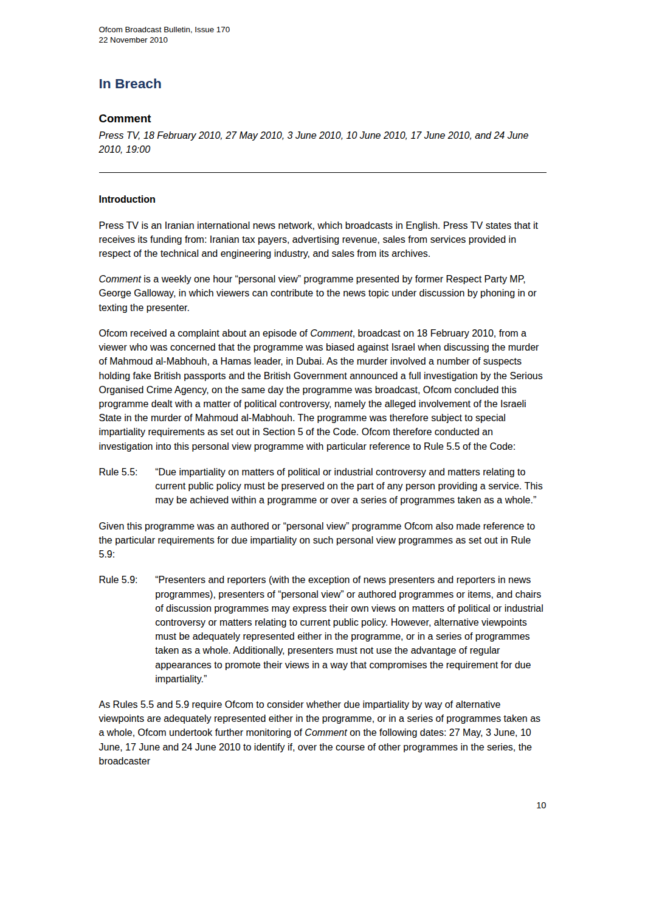Ofcom Broadcast Bulletin, Issue 170
22 November 2010
In Breach
Comment
Press TV, 18 February 2010, 27 May 2010, 3 June 2010, 10 June 2010, 17 June 2010, and 24 June 2010, 19:00
Introduction
Press TV is an Iranian international news network, which broadcasts in English. Press TV states that it receives its funding from: Iranian tax payers, advertising revenue, sales from services provided in respect of the technical and engineering industry, and sales from its archives.
Comment is a weekly one hour “personal view” programme presented by former Respect Party MP, George Galloway, in which viewers can contribute to the news topic under discussion by phoning in or texting the presenter.
Ofcom received a complaint about an episode of Comment, broadcast on 18 February 2010, from a viewer who was concerned that the programme was biased against Israel when discussing the murder of Mahmoud al-Mabhouh, a Hamas leader, in Dubai. As the murder involved a number of suspects holding fake British passports and the British Government announced a full investigation by the Serious Organised Crime Agency, on the same day the programme was broadcast, Ofcom concluded this programme dealt with a matter of political controversy, namely the alleged involvement of the Israeli State in the murder of Mahmoud al-Mabhouh. The programme was therefore subject to special impartiality requirements as set out in Section 5 of the Code. Ofcom therefore conducted an investigation into this personal view programme with particular reference to Rule 5.5 of the Code:
Rule 5.5:
“Due impartiality on matters of political or industrial controversy and matters relating to current public policy must be preserved on the part of any person providing a service. This may be achieved within a programme or over a series of programmes taken as a whole.”
Given this programme was an authored or “personal view” programme Ofcom also made reference to the particular requirements for due impartiality on such personal view programmes as set out in Rule 5.9:
Rule 5.9:
“Presenters and reporters (with the exception of news presenters and reporters in news programmes), presenters of “personal view” or authored programmes or items, and chairs of discussion programmes may express their own views on matters of political or industrial controversy or matters relating to current public policy. However, alternative viewpoints must be adequately represented either in the programme, or in a series of programmes taken as a whole. Additionally, presenters must not use the advantage of regular appearances to promote their views in a way that compromises the requirement for due impartiality.”
As Rules 5.5 and 5.9 require Ofcom to consider whether due impartiality by way of alternative viewpoints are adequately represented either in the programme, or in a series of programmes taken as a whole, Ofcom undertook further monitoring of Comment on the following dates: 27 May, 3 June, 10 June, 17 June and 24 June 2010 to identify if, over the course of other programmes in the series, the broadcaster
10